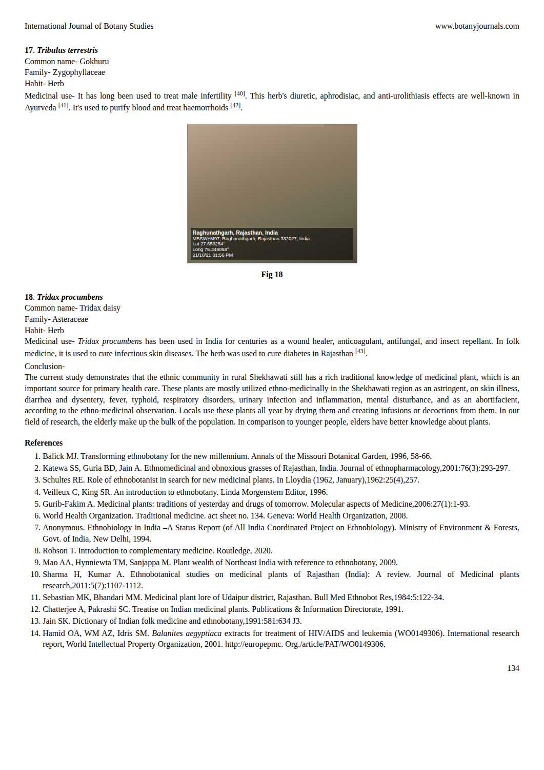International Journal of Botany Studies
www.botanyjournals.com
17. Tribulus terrestris
Common name- Gokhuru
Family- Zygophyllaceae
Habit- Herb
Medicinal use- It has long been used to treat male infertility [40]. This herb's diuretic, aphrodisiac, and anti-urolithiasis effects are well-known in Ayurveda [41]. It's used to purify blood and treat haemorrhoids [42].
Raghunathgarh, Rajasthan, India
MBSW+M97, Raghunathgarh, Rajasthan 332027, India
Lat 27.650254°
Long 75.346068°
21/10/21 01:56 PM
Fig 18
18. Tridax procumbens
Common name- Tridax daisy
Family- Asteraceae
Habit- Herb
Medicinal use- Tridax procumbens has been used in India for centuries as a wound healer, anticoagulant, antifungal, and insect repellant. In folk medicine, it is used to cure infectious skin diseases. The herb was used to cure diabetes in Rajasthan [43].
Conclusion-
The current study demonstrates that the ethnic community in rural Shekhawati still has a rich traditional knowledge of medicinal plant, which is an important source for primary health care. These plants are mostly utilized ethno-medicinally in the Shekhawati region as an astringent, on skin illness, diarrhea and dysentery, fever, typhoid, respiratory disorders, urinary infection and inflammation, mental disturbance, and as an abortifacient, according to the ethno-medicinal observation. Locals use these plants all year by drying them and creating infusions or decoctions from them. In our field of research, the elderly make up the bulk of the population. In comparison to younger people, elders have better knowledge about plants.
References
Balick MJ. Transforming ethnobotany for the new millennium. Annals of the Missouri Botanical Garden, 1996, 58-66.
Katewa SS, Guria BD, Jain A. Ethnomedicinal and obnoxious grasses of Rajasthan, India. Journal of ethnopharmacology,2001:76(3):293-297.
Schultes RE. Role of ethnobotanist in search for new medicinal plants. In Lloydia (1962, January),1962:25(4),257.
Veilleux C, King SR. An introduction to ethnobotany. Linda Morgenstem Editor, 1996.
Gurib-Fakim A. Medicinal plants: traditions of yesterday and drugs of tomorrow. Molecular aspects of Medicine,2006:27(1):1-93.
World Health Organization. Traditional medicine. act sheet no. 134. Geneva: World Health Organization, 2008.
Anonymous. Ethnobiology in India –A Status Report (of All India Coordinated Project on Ethnobiology). Ministry of Environment & Forests, Govt. of India, New Delhi, 1994.
Robson T. Introduction to complementary medicine. Routledge, 2020.
Mao AA, Hynniewta TM, Sanjappa M. Plant wealth of Northeast India with reference to ethnobotany, 2009.
Sharma H, Kumar A. Ethnobotanical studies on medicinal plants of Rajasthan (India): A review. Journal of Medicinal plants research,2011:5(7):1107-1112.
Sebastian MK, Bhandari MM. Medicinal plant lore of Udaipur district, Rajasthan. Bull Med Ethnobot Res,1984:5:122-34.
Chatterjee A, Pakrashi SC. Treatise on Indian medicinal plants. Publications & Information Directorate, 1991.
Jain SK. Dictionary of Indian folk medicine and ethnobotany,1991:581:634 J3.
Hamid OA, WM AZ, Idris SM. Balanites aegyptiaca extracts for treatment of HIV/AIDS and leukemia (WO0149306). International research report, World Intellectual Property Organization, 2001. http://europepmc. Org./article/PAT/WO0149306.
134